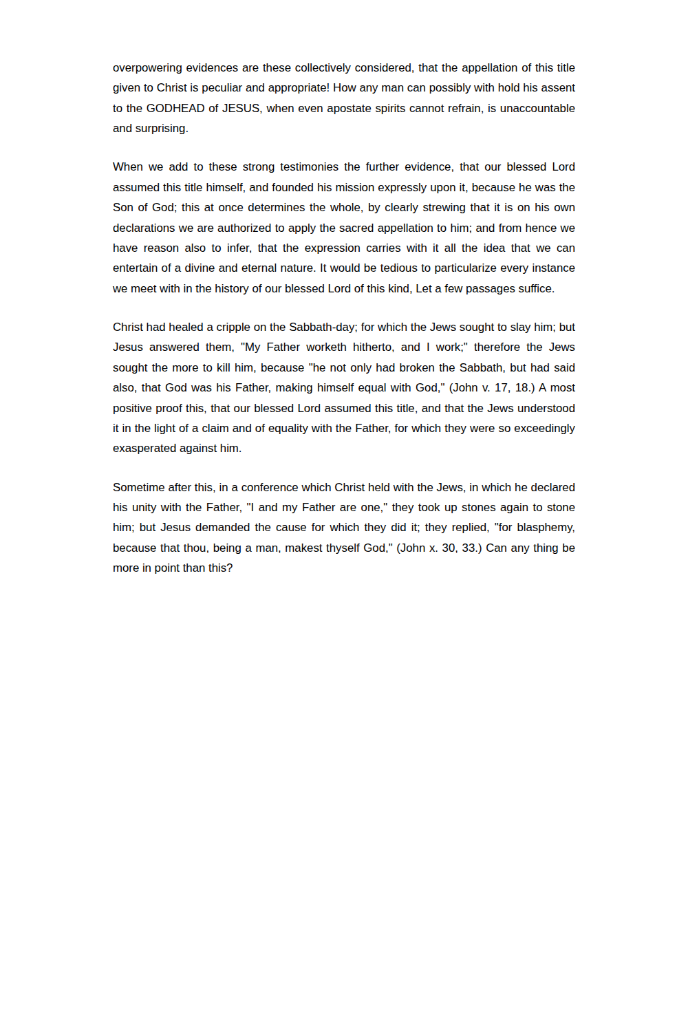overpowering evidences are these collectively considered, that the appellation of this title given to Christ is peculiar and appropriate! How any man can possibly with hold his assent to the GODHEAD of JESUS, when even apostate spirits cannot refrain, is unaccountable and surprising.
When we add to these strong testimonies the further evidence, that our blessed Lord assumed this title himself, and founded his mission expressly upon it, because he was the Son of God; this at once determines the whole, by clearly strewing that it is on his own declarations we are authorized to apply the sacred appellation to him; and from hence we have reason also to infer, that the expression carries with it all the idea that we can entertain of a divine and eternal nature. It would be tedious to particularize every instance we meet with in the history of our blessed Lord of this kind, Let a few passages suffice.
Christ had healed a cripple on the Sabbath-day; for which the Jews sought to slay him; but Jesus answered them, "My Father worketh hitherto, and I work;" therefore the Jews sought the more to kill him, because "he not only had broken the Sabbath, but had said also, that God was his Father, making himself equal with God," (John v. 17, 18.) A most positive proof this, that our blessed Lord assumed this title, and that the Jews understood it in the light of a claim and of equality with the Father, for which they were so exceedingly exasperated against him.
Sometime after this, in a conference which Christ held with the Jews, in which he declared his unity with the Father, "I and my Father are one," they took up stones again to stone him; but Jesus demanded the cause for which they did it; they replied, "for blasphemy, because that thou, being a man, makest thyself God," (John x. 30, 33.) Can any thing be more in point than this?